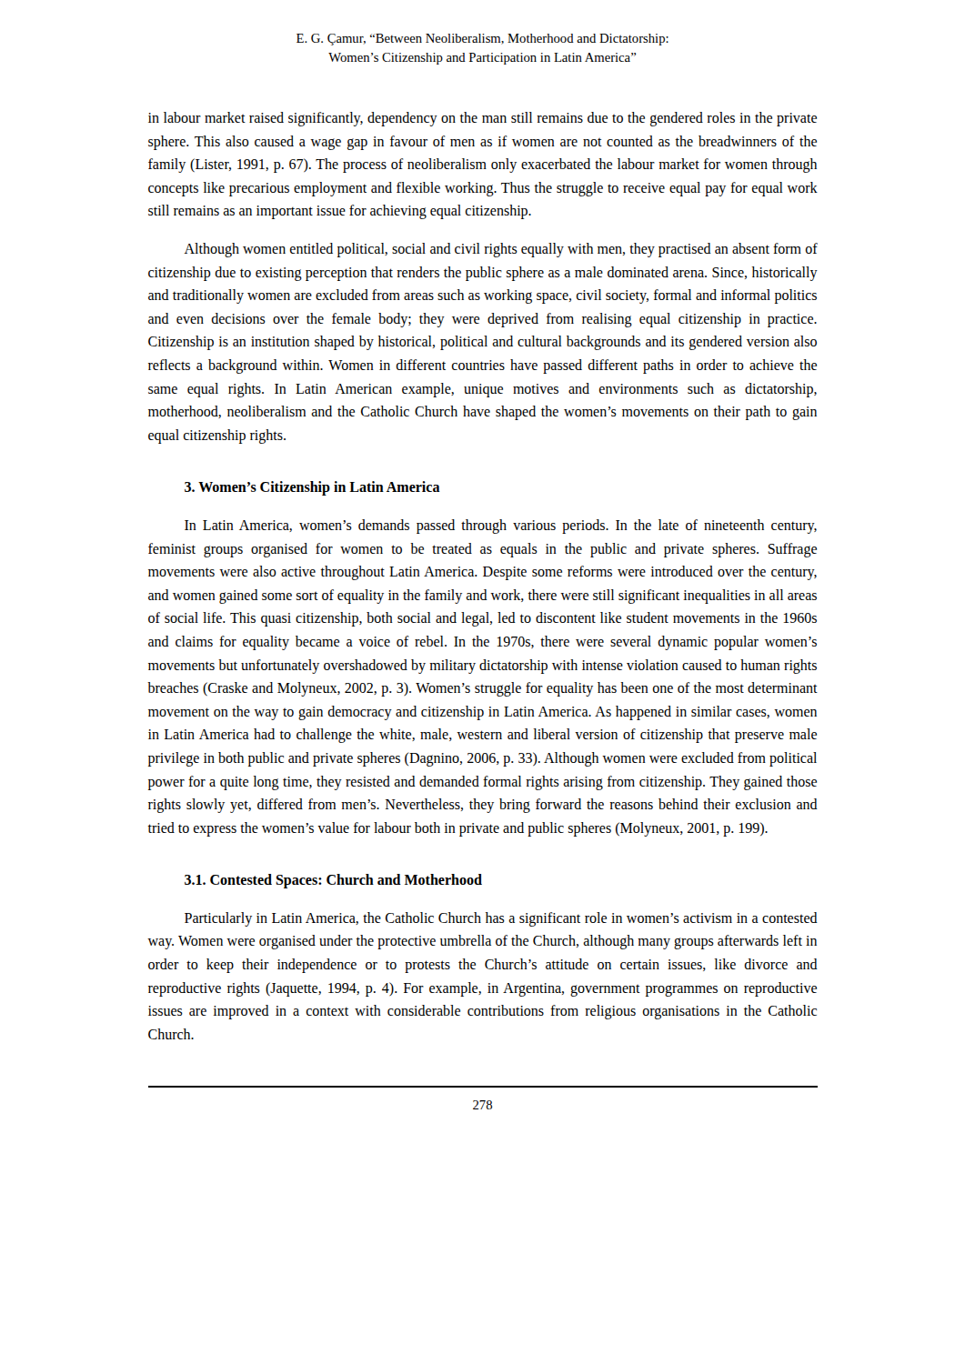E. G. Çamur, “Between Neoliberalism, Motherhood and Dictatorship:
Women’s Citizenship and Participation in Latin America”
in labour market raised significantly, dependency on the man still remains due to the gendered roles in the private sphere. This also caused a wage gap in favour of men as if women are not counted as the breadwinners of the family (Lister, 1991, p. 67). The process of neoliberalism only exacerbated the labour market for women through concepts like precarious employment and flexible working. Thus the struggle to receive equal pay for equal work still remains as an important issue for achieving equal citizenship.
Although women entitled political, social and civil rights equally with men, they practised an absent form of citizenship due to existing perception that renders the public sphere as a male dominated arena. Since, historically and traditionally women are excluded from areas such as working space, civil society, formal and informal politics and even decisions over the female body; they were deprived from realising equal citizenship in practice. Citizenship is an institution shaped by historical, political and cultural backgrounds and its gendered version also reflects a background within. Women in different countries have passed different paths in order to achieve the same equal rights. In Latin American example, unique motives and environments such as dictatorship, motherhood, neoliberalism and the Catholic Church have shaped the women’s movements on their path to gain equal citizenship rights.
3. Women’s Citizenship in Latin America
In Latin America, women’s demands passed through various periods. In the late of nineteenth century, feminist groups organised for women to be treated as equals in the public and private spheres. Suffrage movements were also active throughout Latin America. Despite some reforms were introduced over the century, and women gained some sort of equality in the family and work, there were still significant inequalities in all areas of social life. This quasi citizenship, both social and legal, led to discontent like student movements in the 1960s and claims for equality became a voice of rebel. In the 1970s, there were several dynamic popular women’s movements but unfortunately overshadowed by military dictatorship with intense violation caused to human rights breaches (Craske and Molyneux, 2002, p. 3). Women’s struggle for equality has been one of the most determinant movement on the way to gain democracy and citizenship in Latin America. As happened in similar cases, women in Latin America had to challenge the white, male, western and liberal version of citizenship that preserve male privilege in both public and private spheres (Dagnino, 2006, p. 33). Although women were excluded from political power for a quite long time, they resisted and demanded formal rights arising from citizenship. They gained those rights slowly yet, differed from men’s. Nevertheless, they bring forward the reasons behind their exclusion and tried to express the women’s value for labour both in private and public spheres (Molyneux, 2001, p. 199).
3.1. Contested Spaces: Church and Motherhood
Particularly in Latin America, the Catholic Church has a significant role in women’s activism in a contested way. Women were organised under the protective umbrella of the Church, although many groups afterwards left in order to keep their independence or to protests the Church’s attitude on certain issues, like divorce and reproductive rights (Jaquette, 1994, p. 4). For example, in Argentina, government programmes on reproductive issues are improved in a context with considerable contributions from religious organisations in the Catholic Church.
278